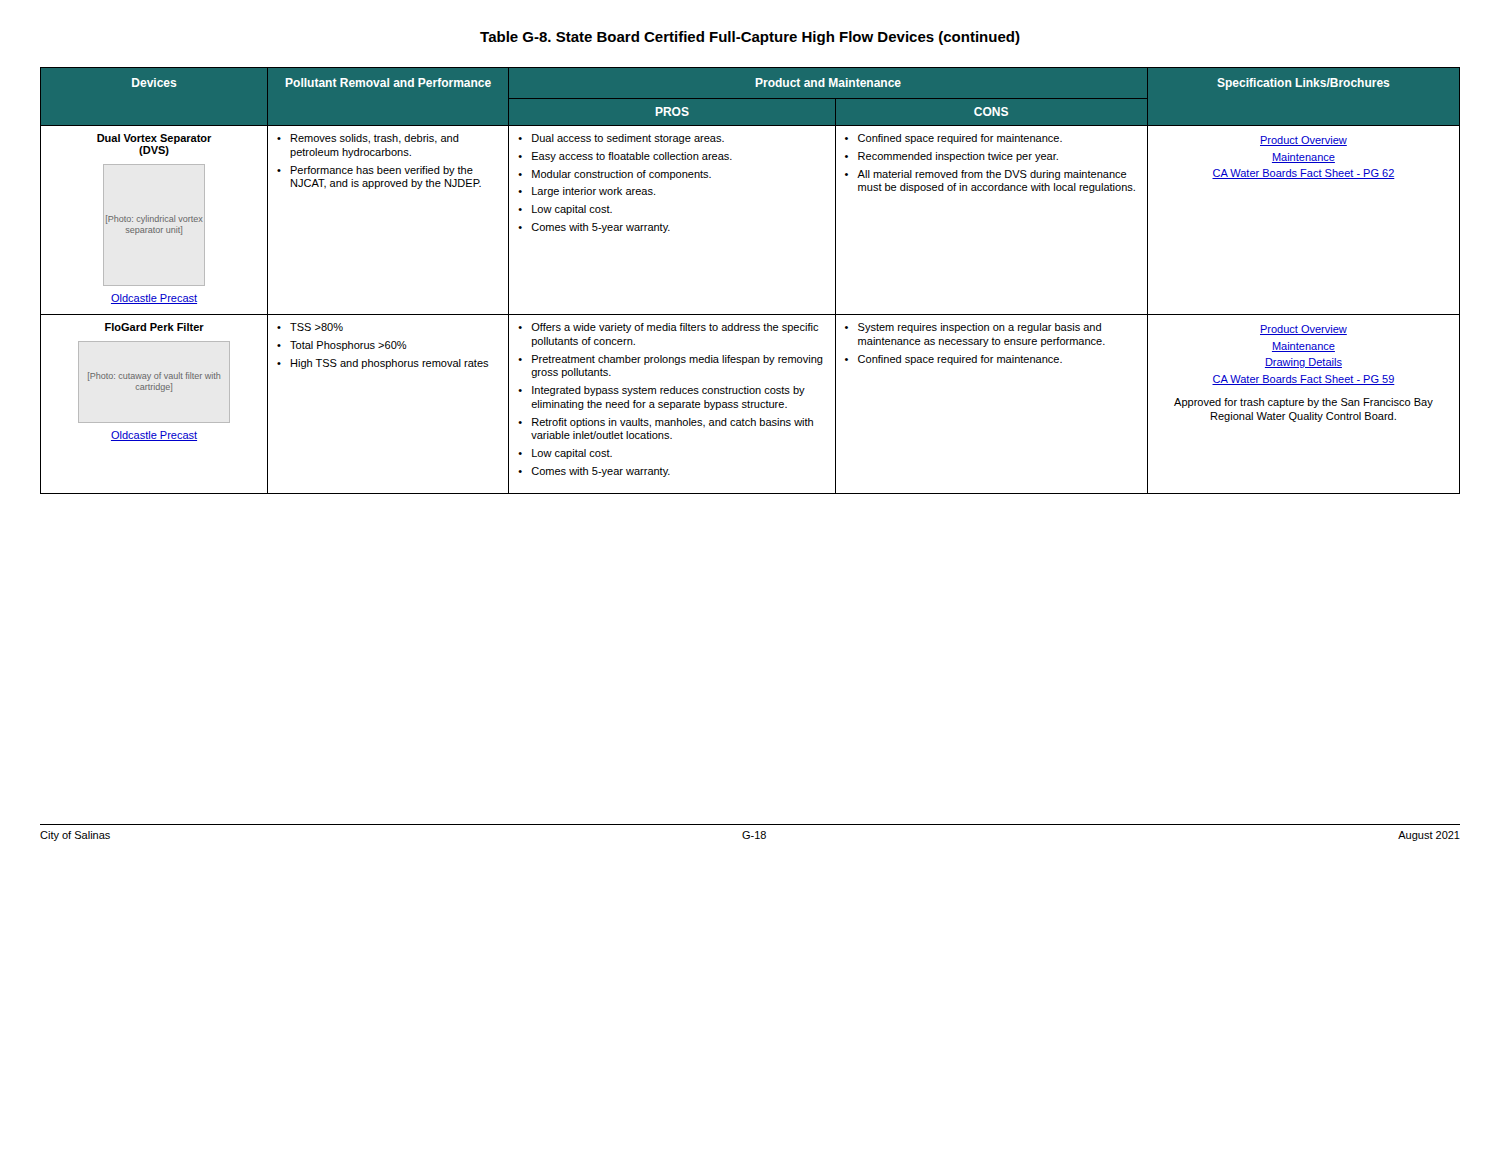Table G-8. State Board Certified Full-Capture High Flow Devices (continued)
| Devices | Pollutant Removal and Performance | Product and Maintenance | Specification Links/Brochures |
| --- | --- | --- | --- |
| PROS | CONS |
| Dual Vortex Separator (DVS) [Photo: cylindrical vortex separator unit] Oldcastle Precast | Removes solids, trash, debris, and petroleum hydrocarbons. Performance has been verified by the NJCAT, and is approved by the NJDEP. | Dual access to sediment storage areas. Easy access to floatable collection areas. Modular construction of components. Large interior work areas. Low capital cost. Comes with 5-year warranty. | Confined space required for maintenance. Recommended inspection twice per year. All material removed from the DVS during maintenance must be disposed of in accordance with local regulations. | Product Overview Maintenance CA Water Boards Fact Sheet - PG 62 |
| FloGard Perk Filter [Photo: cutaway of vault filter with cartridge] Oldcastle Precast | TSS >80% Total Phosphorus >60% High TSS and phosphorus removal rates | Offers a wide variety of media filters to address the specific pollutants of concern. Pretreatment chamber prolongs media lifespan by removing gross pollutants. Integrated bypass system reduces construction costs by eliminating the need for a separate bypass structure. Retrofit options in vaults, manholes, and catch basins with variable inlet/outlet locations. Low capital cost. Comes with 5-year warranty. | System requires inspection on a regular basis and maintenance as necessary to ensure performance. Confined space required for maintenance. | Product Overview Maintenance Drawing Details CA Water Boards Fact Sheet - PG 59 Approved for trash capture by the San Francisco Bay Regional Water Quality Control Board. |
City of Salinas G-18 August 2021